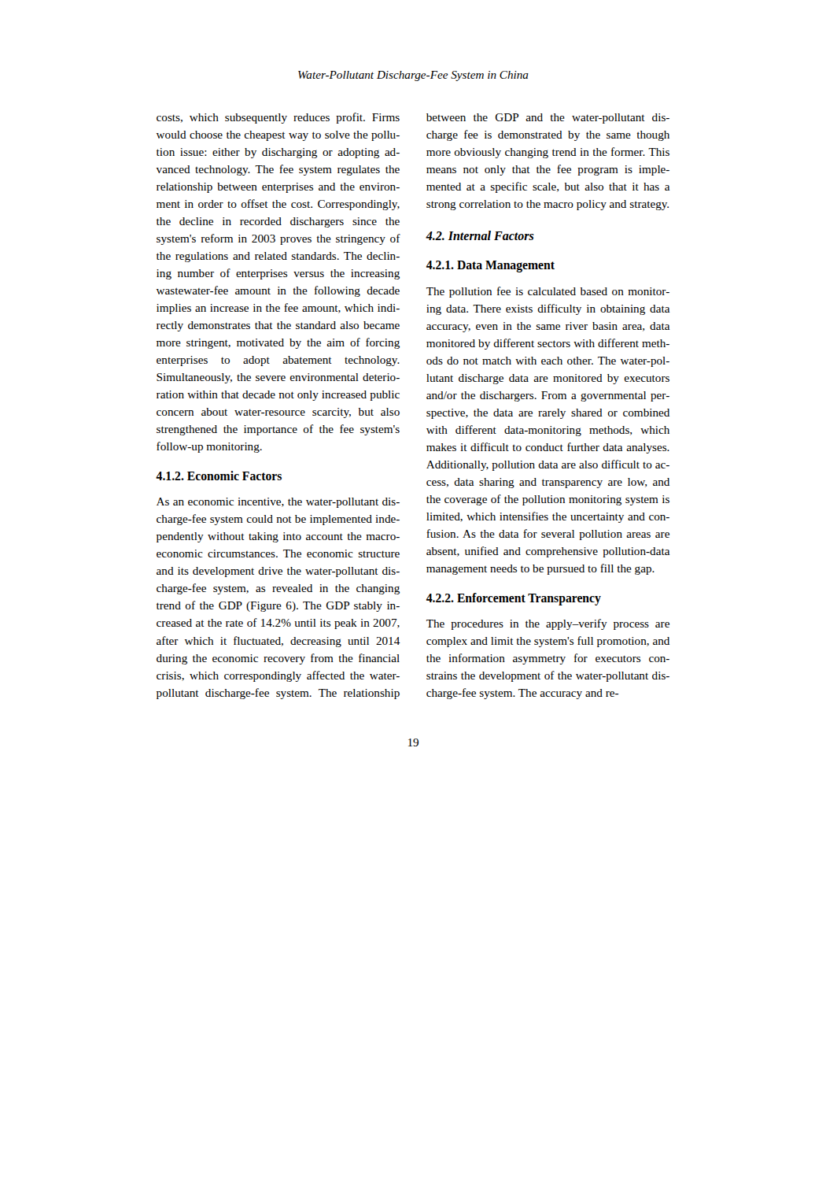Water-Pollutant Discharge-Fee System in China
costs, which subsequently reduces profit. Firms would choose the cheapest way to solve the pollution issue: either by discharging or adopting advanced technology. The fee system regulates the relationship between enterprises and the environment in order to offset the cost. Correspondingly, the decline in recorded dischargers since the system's reform in 2003 proves the stringency of the regulations and related standards. The declining number of enterprises versus the increasing wastewater-fee amount in the following decade implies an increase in the fee amount, which indirectly demonstrates that the standard also became more stringent, motivated by the aim of forcing enterprises to adopt abatement technology. Simultaneously, the severe environmental deterioration within that decade not only increased public concern about water-resource scarcity, but also strengthened the importance of the fee system's follow-up monitoring.
4.1.2. Economic Factors
As an economic incentive, the water-pollutant discharge-fee system could not be implemented independently without taking into account the macro-economic circumstances. The economic structure and its development drive the water-pollutant discharge-fee system, as revealed in the changing trend of the GDP (Figure 6). The GDP stably increased at the rate of 14.2% until its peak in 2007, after which it fluctuated, decreasing until 2014 during the economic recovery from the financial crisis, which correspondingly affected the water-pollutant discharge-fee system. The relationship between the GDP and the water-pollutant discharge fee is demonstrated by the same though more obviously changing trend in the former. This means not only that the fee program is implemented at a specific scale, but also that it has a strong correlation to the macro policy and strategy.
4.2. Internal Factors
4.2.1. Data Management
The pollution fee is calculated based on monitoring data. There exists difficulty in obtaining data accuracy, even in the same river basin area, data monitored by different sectors with different methods do not match with each other. The water-pollutant discharge data are monitored by executors and/or the dischargers. From a governmental perspective, the data are rarely shared or combined with different data-monitoring methods, which makes it difficult to conduct further data analyses. Additionally, pollution data are also difficult to access, data sharing and transparency are low, and the coverage of the pollution monitoring system is limited, which intensifies the uncertainty and confusion. As the data for several pollution areas are absent, unified and comprehensive pollution-data management needs to be pursued to fill the gap.
4.2.2. Enforcement Transparency
The procedures in the apply–verify process are complex and limit the system's full promotion, and the information asymmetry for executors constrains the development of the water-pollutant discharge-fee system. The accuracy and re-
19